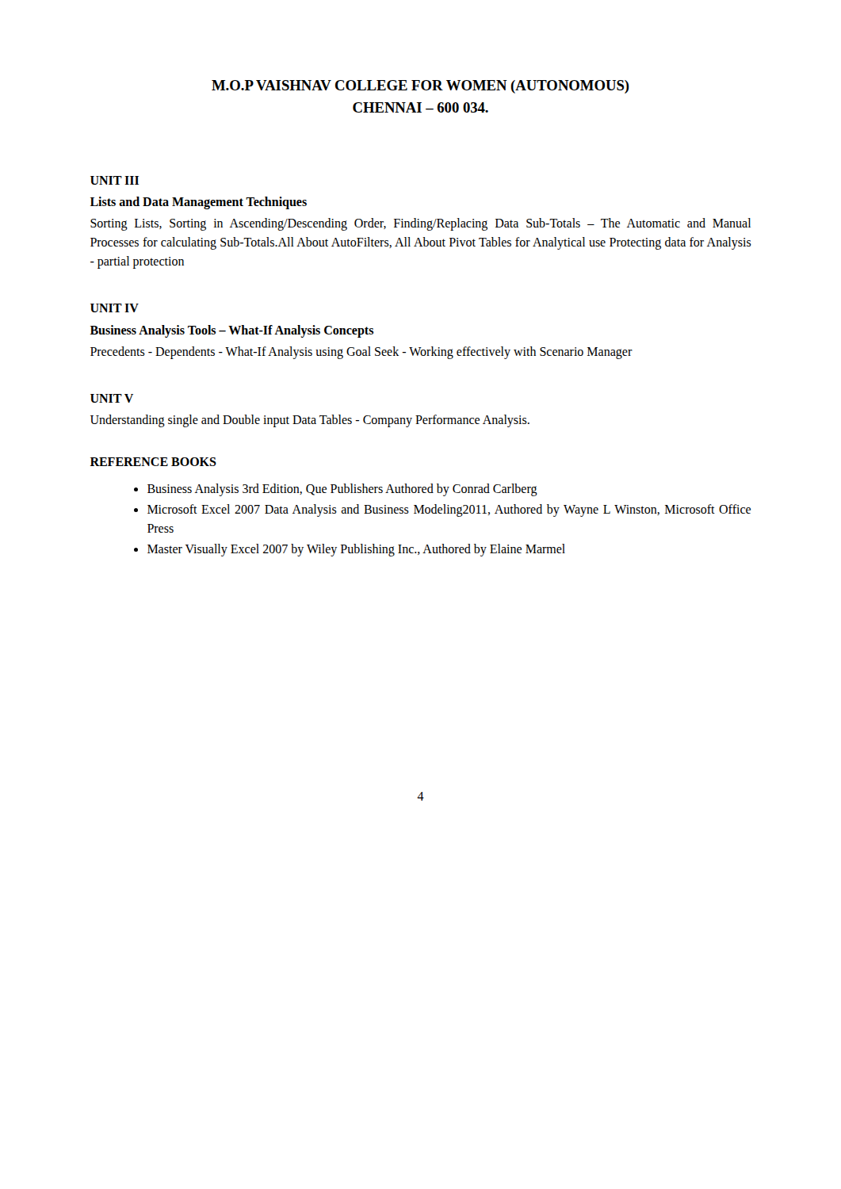M.O.P VAISHNAV COLLEGE FOR WOMEN (AUTONOMOUS) CHENNAI – 600 034.
UNIT III
Lists and Data Management Techniques
Sorting Lists, Sorting in Ascending/Descending Order, Finding/Replacing Data Sub-Totals – The Automatic and Manual Processes for calculating Sub-Totals.All About AutoFilters, All About Pivot Tables for Analytical use Protecting data for Analysis - partial protection
UNIT IV
Business Analysis Tools – What-If Analysis Concepts
Precedents - Dependents - What-If Analysis using Goal Seek - Working effectively with Scenario Manager
UNIT V
Understanding single and Double input Data Tables - Company Performance Analysis.
REFERENCE BOOKS
Business Analysis 3rd Edition, Que Publishers Authored by Conrad Carlberg
Microsoft Excel 2007 Data Analysis and Business Modeling2011, Authored by Wayne L Winston, Microsoft Office Press
Master Visually Excel 2007 by Wiley Publishing Inc., Authored by Elaine Marmel
4